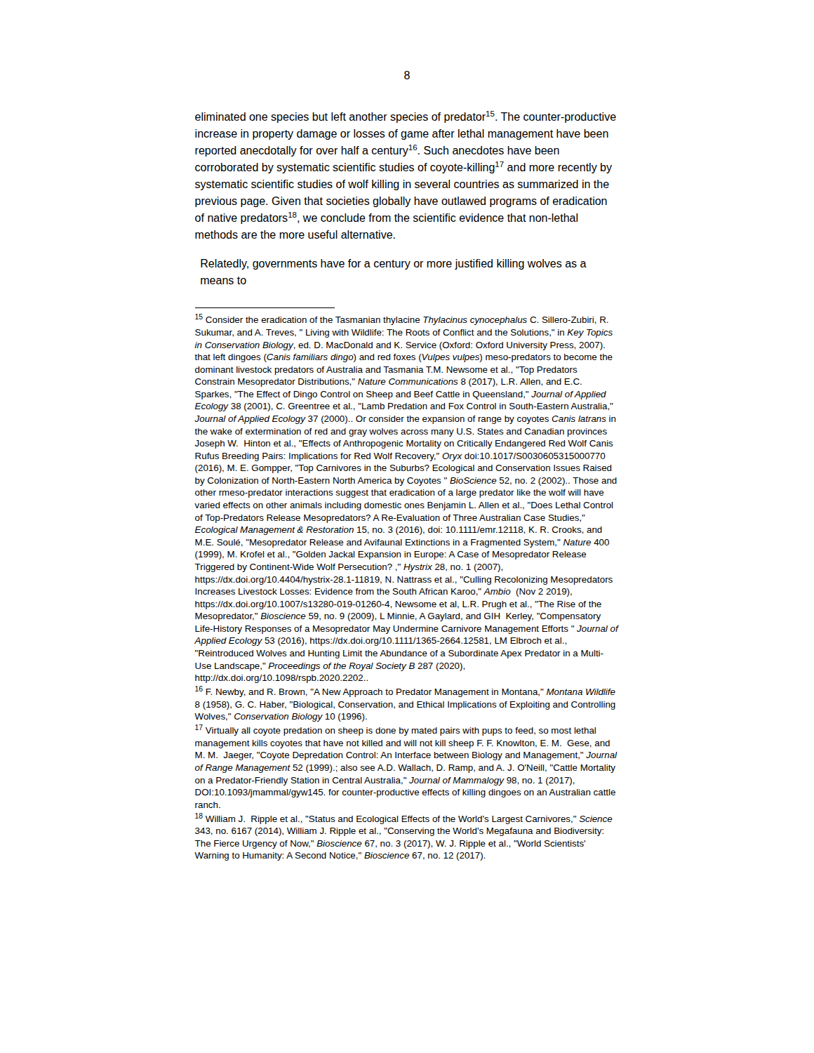8
eliminated one species but left another species of predator15. The counter-productive increase in property damage or losses of game after lethal management have been reported anecdotally for over half a century16. Such anecdotes have been corroborated by systematic scientific studies of coyote-killing17 and more recently by systematic scientific studies of wolf killing in several countries as summarized in the previous page. Given that societies globally have outlawed programs of eradication of native predators18, we conclude from the scientific evidence that non-lethal methods are the more useful alternative.
Relatedly, governments have for a century or more justified killing wolves as a means to
15 Consider the eradication of the Tasmanian thylacine Thylacinus cynocephalus C. Sillero-Zubiri, R. Sukumar, and A. Treves, " Living with Wildlife: The Roots of Conflict and the Solutions," in Key Topics in Conservation Biology, ed. D. MacDonald and K. Service (Oxford: Oxford University Press, 2007). that left dingoes (Canis familiars dingo) and red foxes (Vulpes vulpes) meso-predators to become the dominant livestock predators of Australia and Tasmania T.M. Newsome et al., "Top Predators Constrain Mesopredator Distributions," Nature Communications 8 (2017), L.R. Allen, and E.C. Sparkes, "The Effect of Dingo Control on Sheep and Beef Cattle in Queensland," Journal of Applied Ecology 38 (2001), C. Greentree et al., "Lamb Predation and Fox Control in South-Eastern Australia," Journal of Applied Ecology 37 (2000).. Or consider the expansion of range by coyotes Canis latrans in the wake of extermination of red and gray wolves across many U.S. States and Canadian provinces Joseph W. Hinton et al., "Effects of Anthropogenic Mortality on Critically Endangered Red Wolf Canis Rufus Breeding Pairs: Implications for Red Wolf Recovery," Oryx doi:10.1017/S0030605315000770 (2016), M. E. Gompper, "Top Carnivores in the Suburbs? Ecological and Conservation Issues Raised by Colonization of North-Eastern North America by Coyotes " BioScience 52, no. 2 (2002).. Those and other rmeso-predator interactions suggest that eradication of a large predator like the wolf will have varied effects on other animals including domestic ones Benjamin L. Allen et al., "Does Lethal Control of Top-Predators Release Mesopredators? A Re-Evaluation of Three Australian Case Studies," Ecological Management & Restoration 15, no. 3 (2016), doi: 10.1111/emr.12118, K. R. Crooks, and M.E. Soulé, "Mesopredator Release and Avifaunal Extinctions in a Fragmented System," Nature 400 (1999), M. Krofel et al., "Golden Jackal Expansion in Europe: A Case of Mesopredator Release Triggered by Continent-Wide Wolf Persecution? ," Hystrix 28, no. 1 (2007), https://dx.doi.org/10.4404/hystrix-28.1-11819, N. Nattrass et al., "Culling Recolonizing Mesopredators Increases Livestock Losses: Evidence from the South African Karoo," Ambio (Nov 2 2019), https://dx.doi.org/10.1007/s13280-019-01260-4, Newsome et al, L.R. Prugh et al., "The Rise of the Mesopredator," Bioscience 59, no. 9 (2009), L Minnie, A Gaylard, and GIH Kerley, "Compensatory Life-History Responses of a Mesopredator May Undermine Carnivore Management Efforts " Journal of Applied Ecology 53 (2016), https://dx.doi.org/10.1111/1365-2664.12581, LM Elbroch et al., "Reintroduced Wolves and Hunting Limit the Abundance of a Subordinate Apex Predator in a Multi-Use Landscape," Proceedings of the Royal Society B 287 (2020), http://dx.doi.org/10.1098/rspb.2020.2202..
16 F. Newby, and R. Brown, "A New Approach to Predator Management in Montana," Montana Wildlife 8 (1958), G. C. Haber, "Biological, Conservation, and Ethical Implications of Exploiting and Controlling Wolves," Conservation Biology 10 (1996).
17 Virtually all coyote predation on sheep is done by mated pairs with pups to feed, so most lethal management kills coyotes that have not killed and will not kill sheep F. F. Knowlton, E. M. Gese, and M. M. Jaeger, "Coyote Depredation Control: An Interface between Biology and Management," Journal of Range Management 52 (1999).; also see A.D. Wallach, D. Ramp, and A. J. O'Neill, "Cattle Mortality on a Predator-Friendly Station in Central Australia," Journal of Mammalogy 98, no. 1 (2017), DOI:10.1093/jmammal/gyw145. for counter-productive effects of killing dingoes on an Australian cattle ranch.
18 William J. Ripple et al., "Status and Ecological Effects of the World's Largest Carnivores," Science 343, no. 6167 (2014), William J. Ripple et al., "Conserving the World's Megafauna and Biodiversity: The Fierce Urgency of Now," Bioscience 67, no. 3 (2017), W. J. Ripple et al., "World Scientists' Warning to Humanity: A Second Notice," Bioscience 67, no. 12 (2017).